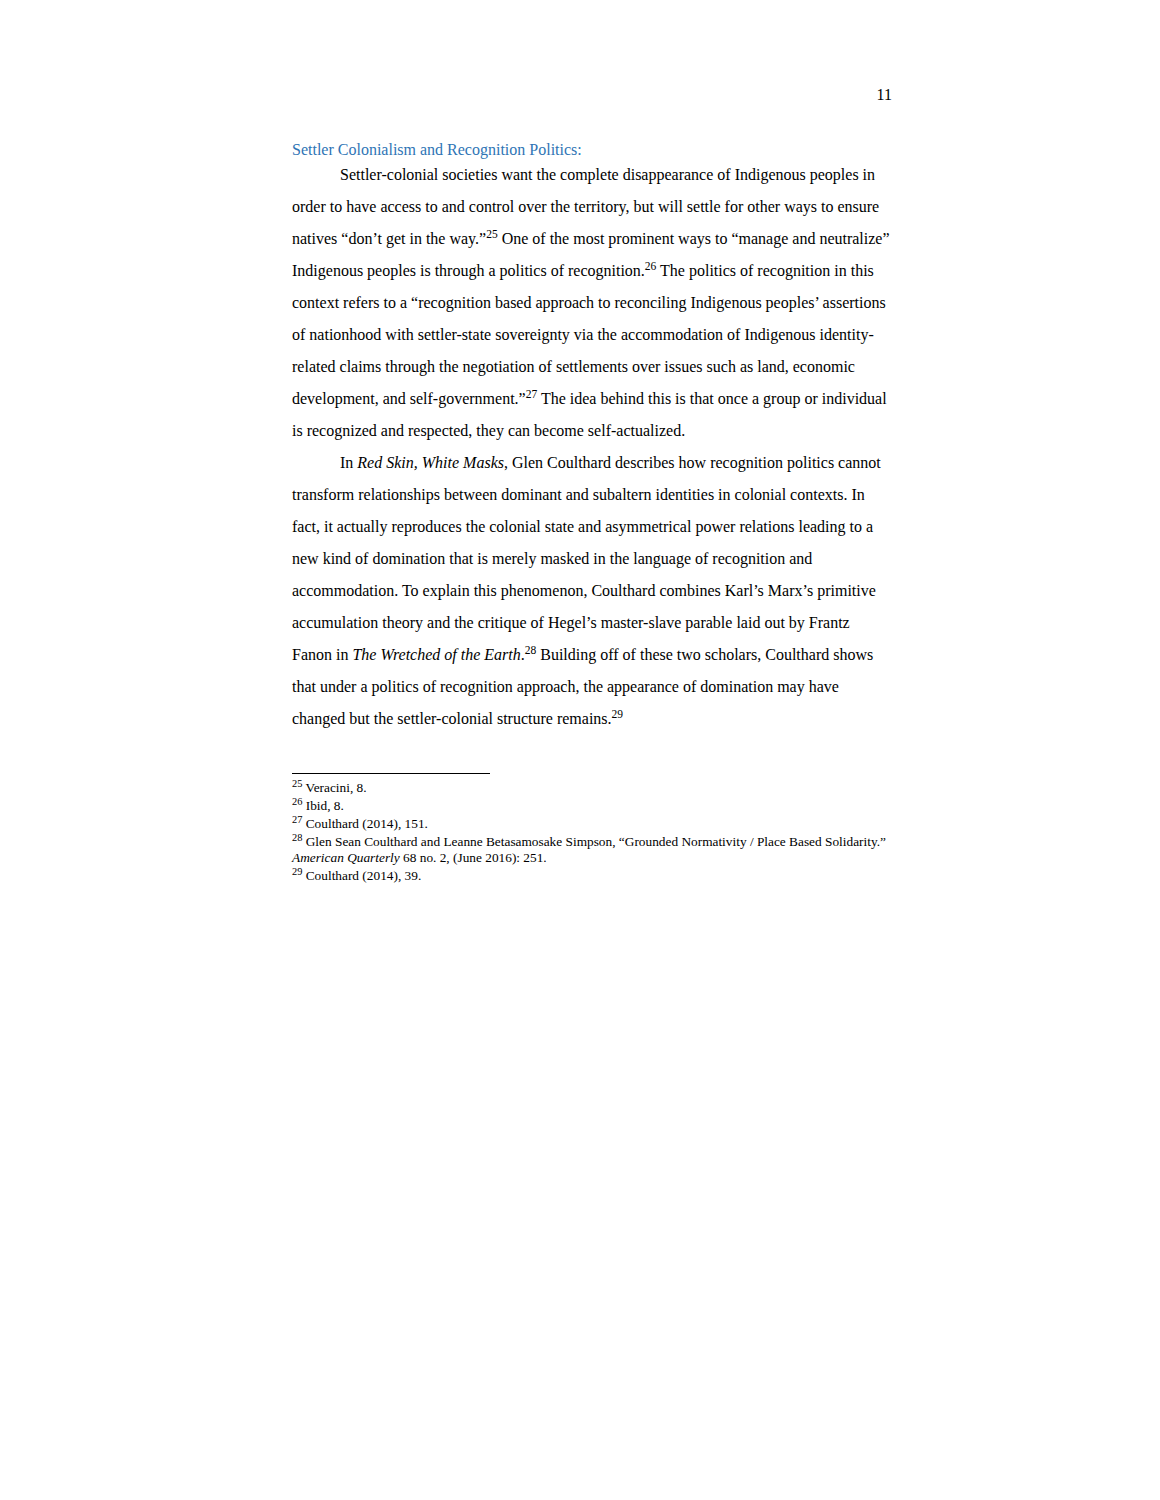11
Settler Colonialism and Recognition Politics:
Settler-colonial societies want the complete disappearance of Indigenous peoples in order to have access to and control over the territory, but will settle for other ways to ensure natives “don’t get in the way.”25 One of the most prominent ways to “manage and neutralize” Indigenous peoples is through a politics of recognition.26 The politics of recognition in this context refers to a “recognition based approach to reconciling Indigenous peoples’ assertions of nationhood with settler-state sovereignty via the accommodation of Indigenous identity-related claims through the negotiation of settlements over issues such as land, economic development, and self-government.”27 The idea behind this is that once a group or individual is recognized and respected, they can become self-actualized.
In Red Skin, White Masks, Glen Coulthard describes how recognition politics cannot transform relationships between dominant and subaltern identities in colonial contexts. In fact, it actually reproduces the colonial state and asymmetrical power relations leading to a new kind of domination that is merely masked in the language of recognition and accommodation. To explain this phenomenon, Coulthard combines Karl’s Marx’s primitive accumulation theory and the critique of Hegel’s master-slave parable laid out by Frantz Fanon in The Wretched of the Earth.28 Building off of these two scholars, Coulthard shows that under a politics of recognition approach, the appearance of domination may have changed but the settler-colonial structure remains.29
25 Veracini, 8.
26 Ibid, 8.
27 Coulthard (2014), 151.
28 Glen Sean Coulthard and Leanne Betasamosake Simpson, “Grounded Normativity / Place Based Solidarity.” American Quarterly 68 no. 2, (June 2016): 251.
29 Coulthard (2014), 39.